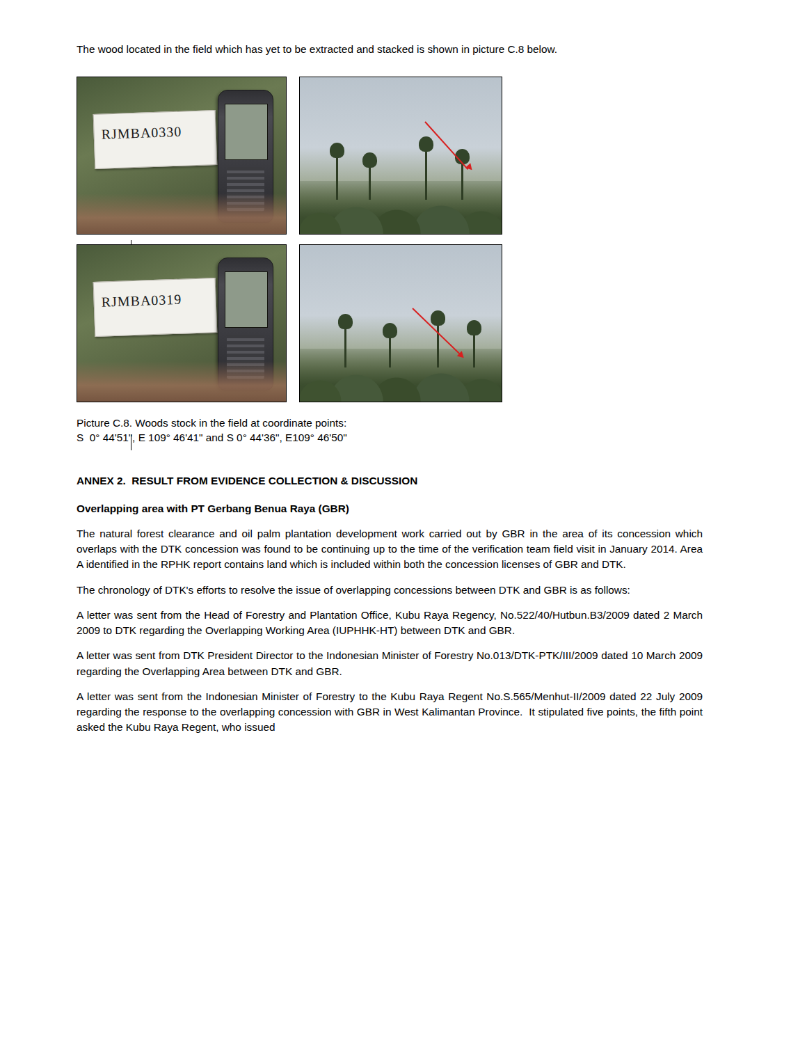The wood located in the field which has yet to be extracted and stacked is shown in picture C.8 below.
| RJMBA0330 | |
| RJMBA0319 | |
Picture C.8. Woods stock in the field at coordinate points:
S 0° 44'51", E 109° 46'41" and S 0° 44'36", E109° 46'50"
ANNEX 2. RESULT FROM EVIDENCE COLLECTION & DISCUSSION
Overlapping area with PT Gerbang Benua Raya (GBR)
The natural forest clearance and oil palm plantation development work carried out by GBR in the area of its concession which overlaps with the DTK concession was found to be continuing up to the time of the verification team field visit in January 2014. Area A identified in the RPHK report contains land which is included within both the concession licenses of GBR and DTK.
The chronology of DTK's efforts to resolve the issue of overlapping concessions between DTK and GBR is as follows:
A letter was sent from the Head of Forestry and Plantation Office, Kubu Raya Regency, No.522/40/Hutbun.B3/2009 dated 2 March 2009 to DTK regarding the Overlapping Working Area (IUPHHK-HT) between DTK and GBR.
A letter was sent from DTK President Director to the Indonesian Minister of Forestry No.013/DTK-PTK/III/2009 dated 10 March 2009 regarding the Overlapping Area between DTK and GBR.
A letter was sent from the Indonesian Minister of Forestry to the Kubu Raya Regent No.S.565/Menhut-II/2009 dated 22 July 2009 regarding the response to the overlapping concession with GBR in West Kalimantan Province. It stipulated five points, the fifth point asked the Kubu Raya Regent, who issued